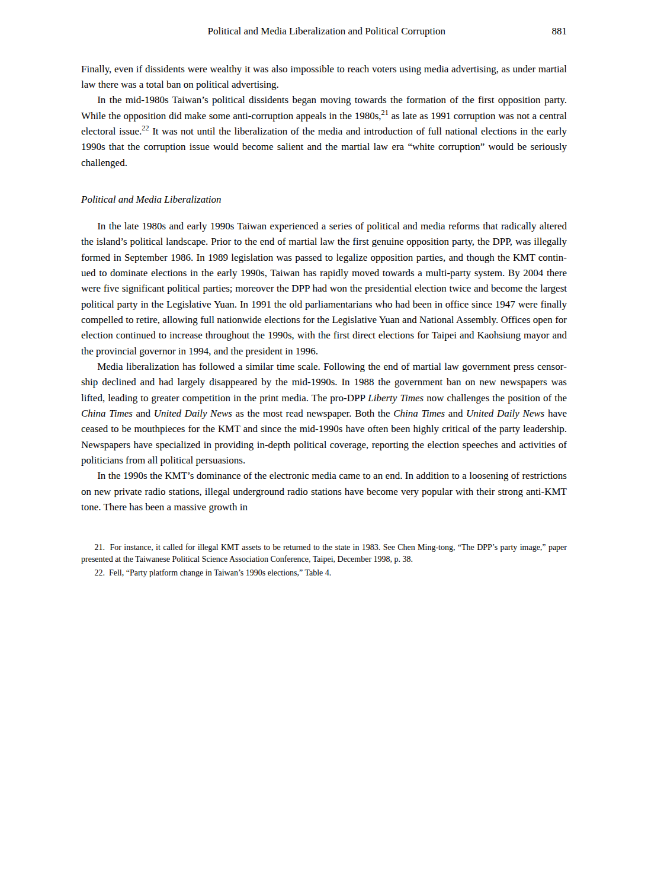Political and Media Liberalization and Political Corruption 881
Finally, even if dissidents were wealthy it was also impossible to reach voters using media advertising, as under martial law there was a total ban on political advertising.
In the mid-1980s Taiwan’s political dissidents began moving towards the formation of the first opposition party. While the opposition did make some anti-corruption appeals in the 1980s,21 as late as 1991 corruption was not a central electoral issue.22 It was not until the liberalization of the media and introduction of full national elections in the early 1990s that the corruption issue would become salient and the martial law era “white corruption” would be seriously challenged.
Political and Media Liberalization
In the late 1980s and early 1990s Taiwan experienced a series of political and media reforms that radically altered the island’s political landscape. Prior to the end of martial law the first genuine opposition party, the DPP, was illegally formed in September 1986. In 1989 legislation was passed to legalize opposition parties, and though the KMT continued to dominate elections in the early 1990s, Taiwan has rapidly moved towards a multi-party system. By 2004 there were five significant political parties; moreover the DPP had won the presidential election twice and become the largest political party in the Legislative Yuan. In 1991 the old parliamentarians who had been in office since 1947 were finally compelled to retire, allowing full nationwide elections for the Legislative Yuan and National Assembly. Offices open for election continued to increase throughout the 1990s, with the first direct elections for Taipei and Kaohsiung mayor and the provincial governor in 1994, and the president in 1996.
Media liberalization has followed a similar time scale. Following the end of martial law government press censorship declined and had largely disappeared by the mid-1990s. In 1988 the government ban on new newspapers was lifted, leading to greater competition in the print media. The pro-DPP Liberty Times now challenges the position of the China Times and United Daily News as the most read newspaper. Both the China Times and United Daily News have ceased to be mouthpieces for the KMT and since the mid-1990s have often been highly critical of the party leadership. Newspapers have specialized in providing in-depth political coverage, reporting the election speeches and activities of politicians from all political persuasions.
In the 1990s the KMT’s dominance of the electronic media came to an end. In addition to a loosening of restrictions on new private radio stations, illegal underground radio stations have become very popular with their strong anti-KMT tone. There has been a massive growth in
21. For instance, it called for illegal KMT assets to be returned to the state in 1983. See Chen Ming-tong, “The DPP’s party image,” paper presented at the Taiwanese Political Science Association Conference, Taipei, December 1998, p. 38.
22. Fell, “Party platform change in Taiwan’s 1990s elections,” Table 4.